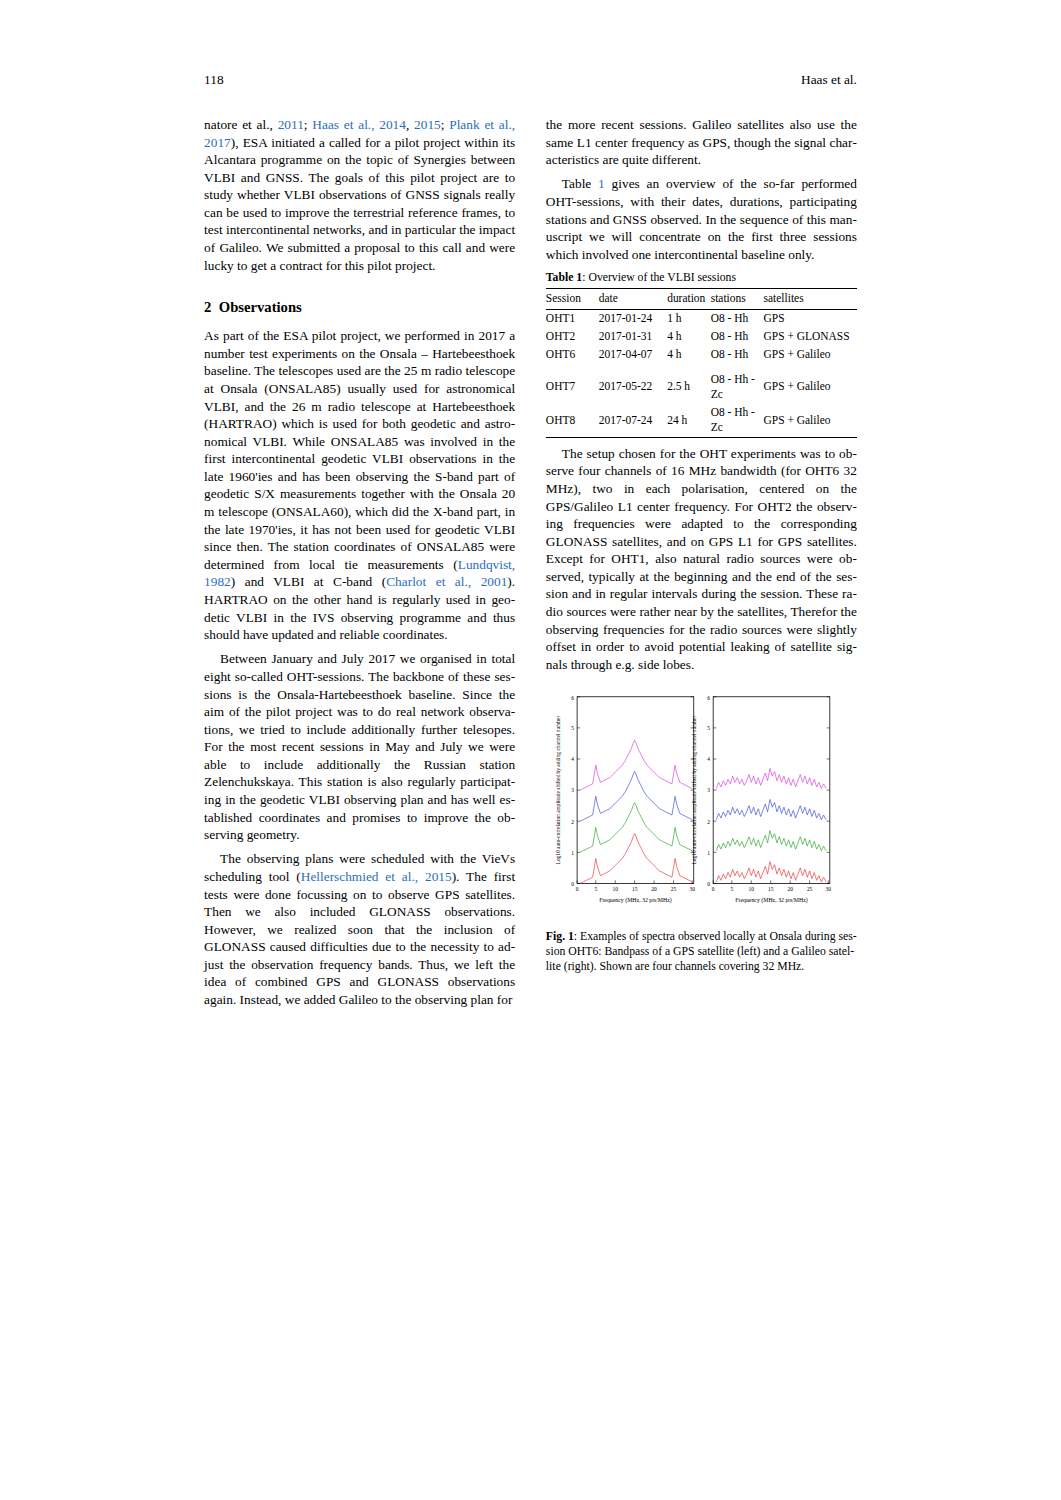118 Haas et al.
natore et al., 2011; Haas et al., 2014, 2015; Plank et al., 2017), ESA initiated a called for a pilot project within its Alcantara programme on the topic of Synergies between VLBI and GNSS. The goals of this pilot project are to study whether VLBI observations of GNSS signals really can be used to improve the terrestrial reference frames, to test intercontinental networks, and in particular the impact of Galileo. We submitted a proposal to this call and were lucky to get a contract for this pilot project.
2 Observations
As part of the ESA pilot project, we performed in 2017 a number test experiments on the Onsala – Hartebeesthoek baseline. The telescopes used are the 25 m radio telescope at Onsala (ONSALA85) usually used for astronomical VLBI, and the 26 m radio telescope at Hartebeesthoek (HARTRAO) which is used for both geodetic and astronomical VLBI. While ONSALA85 was involved in the first intercontinental geodetic VLBI observations in the late 1960'ies and has been observing the S-band part of geodetic S/X measurements together with the Onsala 20 m telescope (ONSALA60), which did the X-band part, in the late 1970'ies, it has not been used for geodetic VLBI since then. The station coordinates of ONSALA85 were determined from local tie measurements (Lundqvist, 1982) and VLBI at C-band (Charlot et al., 2001). HARTRAO on the other hand is regularly used in geodetic VLBI in the IVS observing programme and thus should have updated and reliable coordinates.
Between January and July 2017 we organised in total eight so-called OHT-sessions. The backbone of these sessions is the Onsala-Hartebeesthoek baseline. Since the aim of the pilot project was to do real network observations, we tried to include additionally further telesopes. For the most recent sessions in May and July we were able to include additionally the Russian station Zelenchukskaya. This station is also regularly participating in the geodetic VLBI observing plan and has well established coordinates and promises to improve the observing geometry.
The observing plans were scheduled with the VieVs scheduling tool (Hellerschmied et al., 2015). The first tests were done focussing on to observe GPS satellites. Then we also included GLONASS observations. However, we realized soon that the inclusion of GLONASS caused difficulties due to the necessity to adjust the observation frequency bands. Thus, we left the idea of combined GPS and GLONASS observations again. Instead, we added Galileo to the observing plan for
the more recent sessions. Galileo satellites also use the same L1 center frequency as GPS, though the signal characteristics are quite different.
Table 1 gives an overview of the so-far performed OHT-sessions, with their dates, durations, participating stations and GNSS observed. In the sequence of this manuscript we will concentrate on the first three sessions which involved one intercontinental baseline only.
Table 1 : Overview of the VLBI sessions
| Session | date | duration | stations | satellites |
| --- | --- | --- | --- | --- |
| OHT1 | 2017-01-24 | 1 h | O8 - Hh | GPS |
| OHT2 | 2017-01-31 | 4 h | O8 - Hh | GPS + GLONASS |
| OHT6 | 2017-04-07 | 4 h | O8 - Hh | GPS + Galileo |
| OHT7 | 2017-05-22 | 2.5 h | O8 - Hh - Zc | GPS + Galileo |
| OHT8 | 2017-07-24 | 24 h | O8 - Hh - Zc | GPS + Galileo |
The setup chosen for the OHT experiments was to observe four channels of 16 MHz bandwidth (for OHT6 32 MHz), two in each polarisation, centered on the GPS/Galileo L1 center frequency. For OHT2 the observing frequencies were adapted to the corresponding GLONASS satellites, and on GPS L1 for GPS satellites. Except for OHT1, also natural radio sources were observed, typically at the beginning and the end of the session and in regular intervals during the session. These radio sources were rather near by the satellites, Therefor the observing frequencies for the radio sources were slightly offset in order to avoid potential leaking of satellite signals through e.g. side lobes.
0 1 2 3 4 5 6 0 5 10 15 20 25 30 Frequency (MHz, 32 pts/MHz) Log10 auto-correlation amplitude shifted by adding channel number 0 1 2 3 4 5 6 0 5 10 15 20 25 30 Frequency (MHz, 32 pts/MHz) Log10 auto-correlation amplitude shifted by adding channel number
Fig. 1: Examples of spectra observed locally at Onsala during session OHT6: Bandpass of a GPS satellite (left) and a Galileo satellite (right). Shown are four channels covering 32 MHz.